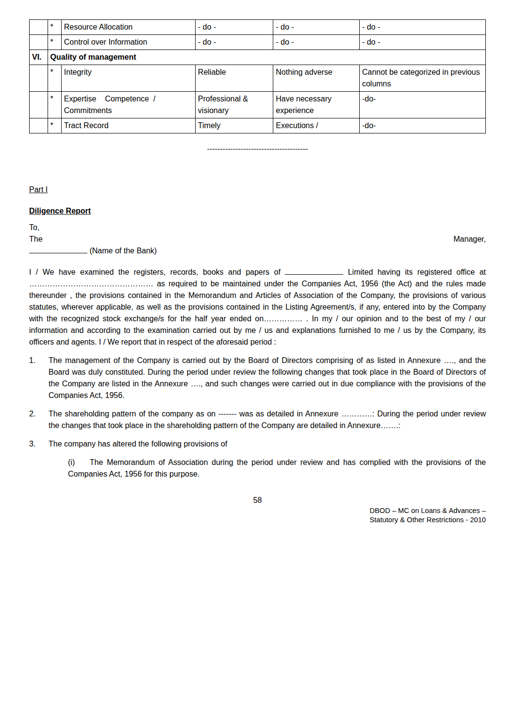| | * | Resource Allocation | - do - | - do - | - do - |
| | * | Control over Information | - do - | - do - | - do - |
| VI. | Quality of management |
| | * | Integrity | Reliable | Nothing adverse | Cannot be categorized in previous columns |
| | * | Expertise Competence / Commitments | Professional & visionary | Have necessary experience | -do- |
| | * | Tract Record | Timely | Executions / | -do- |
---------------------------------------
Part I
Diligence Report
To,
The Manager, (Name of the Bank)
I / We have examined the registers, records, books and papers of Limited having its registered office at ………………………………………… as required to be maintained under the Companies Act, 1956 (the Act) and the rules made thereunder , the provisions contained in the Memorandum and Articles of Association of the Company, the provisions of various statutes, wherever applicable, as well as the provisions contained in the Listing Agreement/s, if any, entered into by the Company with the recognized stock exchange/s for the half year ended on…………… . In my / our opinion and to the best of my / our information and according to the examination carried out by me / us and explanations furnished to me / us by the Company, its officers and agents. I / We report that in respect of the aforesaid period :
1. The management of the Company is carried out by the Board of Directors comprising of as listed in Annexure …., and the Board was duly constituted. During the period under review the following changes that took place in the Board of Directors of the Company are listed in the Annexure …., and such changes were carried out in due compliance with the provisions of the Companies Act, 1956.
2. The shareholding pattern of the company as on ------- was as detailed in Annexure …………: During the period under review the changes that took place in the shareholding pattern of the Company are detailed in Annexure…….:
3. The company has altered the following provisions of
(i) The Memorandum of Association during the period under review and has complied with the provisions of the Companies Act, 1956 for this purpose.
58
DBOD – MC on Loans & Advances –
Statutory & Other Restrictions - 2010